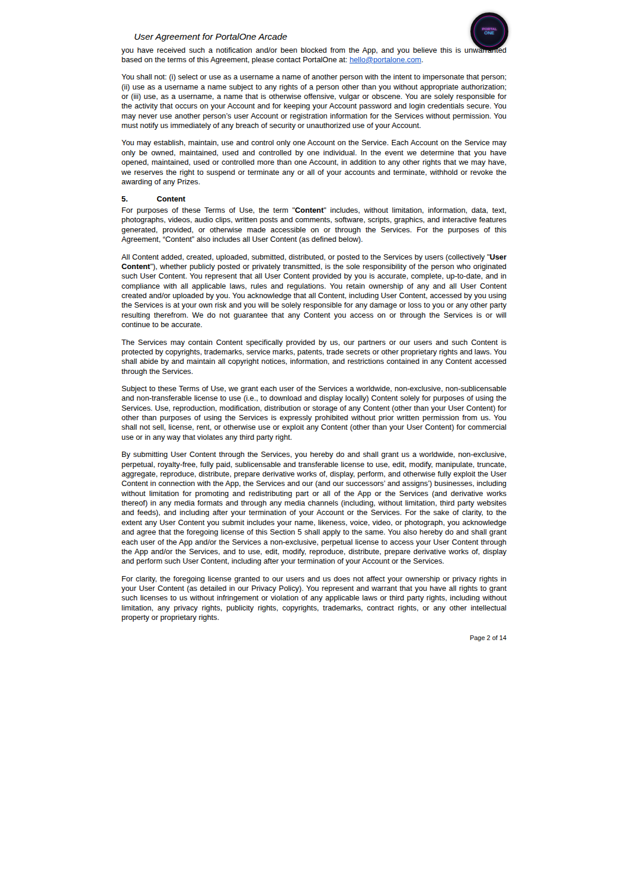PORTALONE
User Agreement for PortalOne Arcade
you have received such a notification and/or been blocked from the App, and you believe this is unwarranted based on the terms of this Agreement, please contact PortalOne at: hello@portalone.com.
You shall not: (i) select or use as a username a name of another person with the intent to impersonate that person; (ii) use as a username a name subject to any rights of a person other than you without appropriate authorization; or (iii) use, as a username, a name that is otherwise offensive, vulgar or obscene. You are solely responsible for the activity that occurs on your Account and for keeping your Account password and login credentials secure. You may never use another person’s user Account or registration information for the Services without permission. You must notify us immediately of any breach of security or unauthorized use of your Account.
You may establish, maintain, use and control only one Account on the Service. Each Account on the Service may only be owned, maintained, used and controlled by one individual. In the event we determine that you have opened, maintained, used or controlled more than one Account, in addition to any other rights that we may have, we reserves the right to suspend or terminate any or all of your accounts and terminate, withhold or revoke the awarding of any Prizes.
5. Content
For purposes of these Terms of Use, the term "Content" includes, without limitation, information, data, text, photographs, videos, audio clips, written posts and comments, software, scripts, graphics, and interactive features generated, provided, or otherwise made accessible on or through the Services. For the purposes of this Agreement, “Content” also includes all User Content (as defined below).
All Content added, created, uploaded, submitted, distributed, or posted to the Services by users (collectively "User Content"), whether publicly posted or privately transmitted, is the sole responsibility of the person who originated such User Content. You represent that all User Content provided by you is accurate, complete, up-to-date, and in compliance with all applicable laws, rules and regulations. You retain ownership of any and all User Content created and/or uploaded by you. You acknowledge that all Content, including User Content, accessed by you using the Services is at your own risk and you will be solely responsible for any damage or loss to you or any other party resulting therefrom. We do not guarantee that any Content you access on or through the Services is or will continue to be accurate.
The Services may contain Content specifically provided by us, our partners or our users and such Content is protected by copyrights, trademarks, service marks, patents, trade secrets or other proprietary rights and laws. You shall abide by and maintain all copyright notices, information, and restrictions contained in any Content accessed through the Services.
Subject to these Terms of Use, we grant each user of the Services a worldwide, non-exclusive, non-sublicensable and non-transferable license to use (i.e., to download and display locally) Content solely for purposes of using the Services. Use, reproduction, modification, distribution or storage of any Content (other than your User Content) for other than purposes of using the Services is expressly prohibited without prior written permission from us. You shall not sell, license, rent, or otherwise use or exploit any Content (other than your User Content) for commercial use or in any way that violates any third party right.
By submitting User Content through the Services, you hereby do and shall grant us a worldwide, non-exclusive, perpetual, royalty-free, fully paid, sublicensable and transferable license to use, edit, modify, manipulate, truncate, aggregate, reproduce, distribute, prepare derivative works of, display, perform, and otherwise fully exploit the User Content in connection with the App, the Services and our (and our successors’ and assigns’) businesses, including without limitation for promoting and redistributing part or all of the App or the Services (and derivative works thereof) in any media formats and through any media channels (including, without limitation, third party websites and feeds), and including after your termination of your Account or the Services. For the sake of clarity, to the extent any User Content you submit includes your name, likeness, voice, video, or photograph, you acknowledge and agree that the foregoing license of this Section 5 shall apply to the same. You also hereby do and shall grant each user of the App and/or the Services a non-exclusive, perpetual license to access your User Content through the App and/or the Services, and to use, edit, modify, reproduce, distribute, prepare derivative works of, display and perform such User Content, including after your termination of your Account or the Services.
For clarity, the foregoing license granted to our users and us does not affect your ownership or privacy rights in your User Content (as detailed in our Privacy Policy). You represent and warrant that you have all rights to grant such licenses to us without infringement or violation of any applicable laws or third party rights, including without limitation, any privacy rights, publicity rights, copyrights, trademarks, contract rights, or any other intellectual property or proprietary rights.
Page 2 of 14